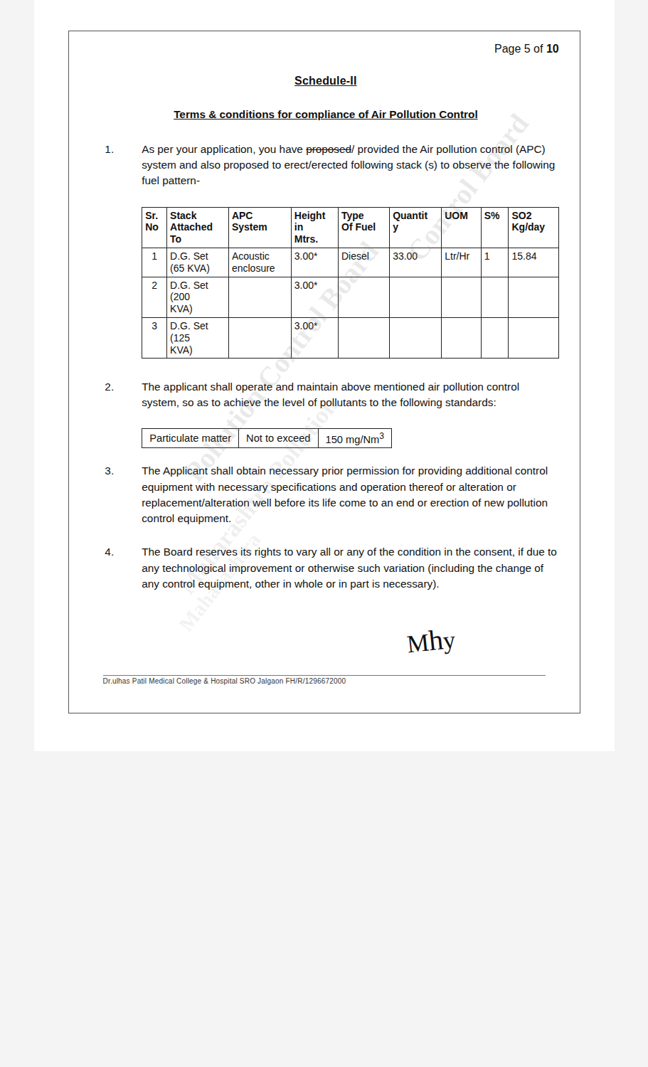Page 5 of 10
Schedule-II
Terms & conditions for compliance of Air Pollution Control
1. As per your application, you have proposed/ provided the Air pollution control (APC) system and also proposed to erect/erected following stack (s) to observe the following fuel pattern-
| Sr. No | Stack Attached To | APC System | Height in Mtrs. | Type Of Fuel | Quantit y | UOM | S% | SO2 Kg/day |
| --- | --- | --- | --- | --- | --- | --- | --- | --- |
| 1 | D.G. Set (65 KVA) | Acoustic enclosure | 3.00* | Diesel | 33.00 | Ltr/Hr | 1 | 15.84 |
| 2 | D.G. Set (200 KVA) | | 3.00* | | | | | |
| 3 | D.G. Set (125 KVA) | | 3.00* | | | | | |
2. The applicant shall operate and maintain above mentioned air pollution control system, so as to achieve the level of pollutants to the following standards:
| Particulate matter | Not to exceed | 150 mg/Nm 3 |
3. The Applicant shall obtain necessary prior permission for providing additional control equipment with necessary specifications and operation thereof or alteration or replacement/alteration well before its life come to an end or erection of new pollution control equipment.
4. The Board reserves its rights to vary all or any of the condition in the consent, if due to any technological improvement or otherwise such variation (including the change of any control equipment, other in whole or in part is necessary).
Mhy
Control Board
Pollution Control Board
Maharashtra Pollution
Maharashtra
Dr.ulhas Patil Medical College & Hospital SRO Jalgaon FH/R/1296672000